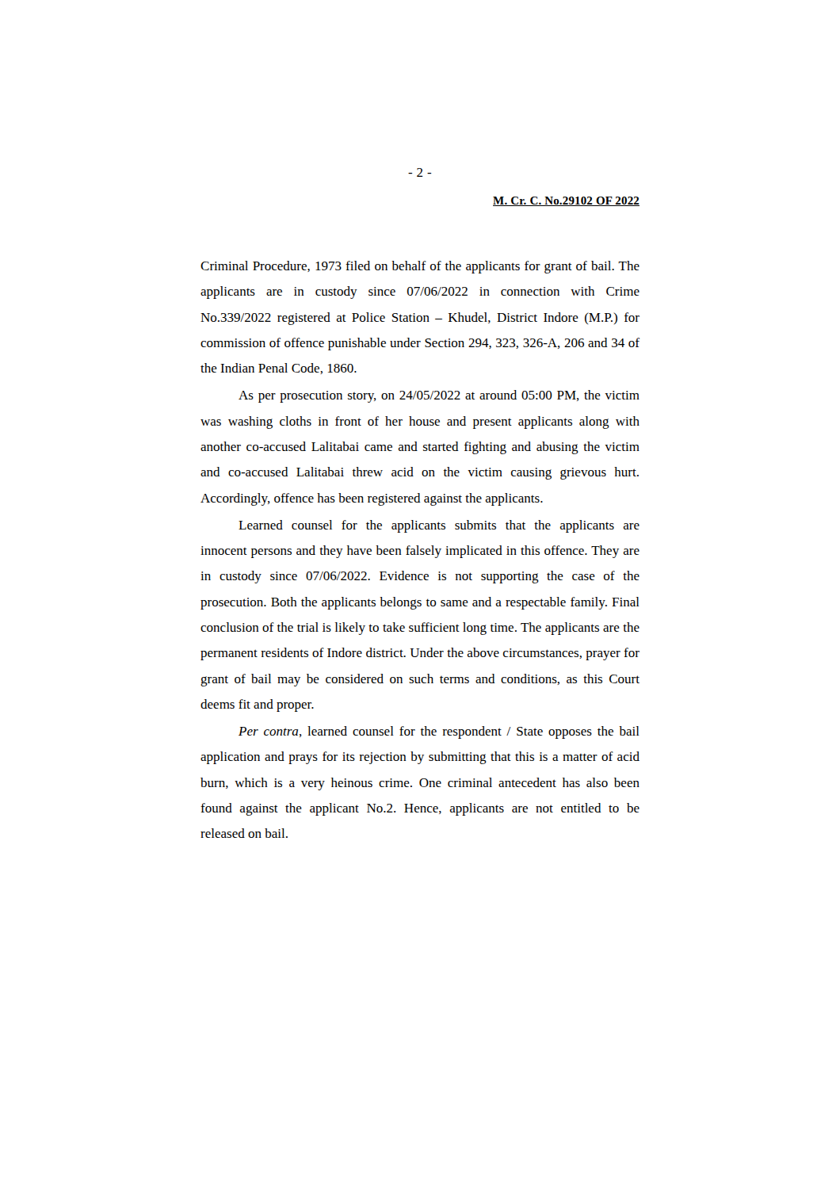- 2 -
M. Cr. C. No.29102 OF 2022
Criminal Procedure, 1973 filed on behalf of the applicants for grant of bail. The applicants are in custody since 07/06/2022 in connection with Crime No.339/2022 registered at Police Station – Khudel, District Indore (M.P.) for commission of offence punishable under Section 294, 323, 326-A, 206 and 34 of the Indian Penal Code, 1860.
As per prosecution story, on 24/05/2022 at around 05:00 PM, the victim was washing cloths in front of her house and present applicants along with another co-accused Lalitabai came and started fighting and abusing the victim and co-accused Lalitabai threw acid on the victim causing grievous hurt. Accordingly, offence has been registered against the applicants.
Learned counsel for the applicants submits that the applicants are innocent persons and they have been falsely implicated in this offence. They are in custody since 07/06/2022. Evidence is not supporting the case of the prosecution. Both the applicants belongs to same and a respectable family. Final conclusion of the trial is likely to take sufficient long time. The applicants are the permanent residents of Indore district. Under the above circumstances, prayer for grant of bail may be considered on such terms and conditions, as this Court deems fit and proper.
Per contra, learned counsel for the respondent / State opposes the bail application and prays for its rejection by submitting that this is a matter of acid burn, which is a very heinous crime. One criminal antecedent has also been found against the applicant No.2. Hence, applicants are not entitled to be released on bail.